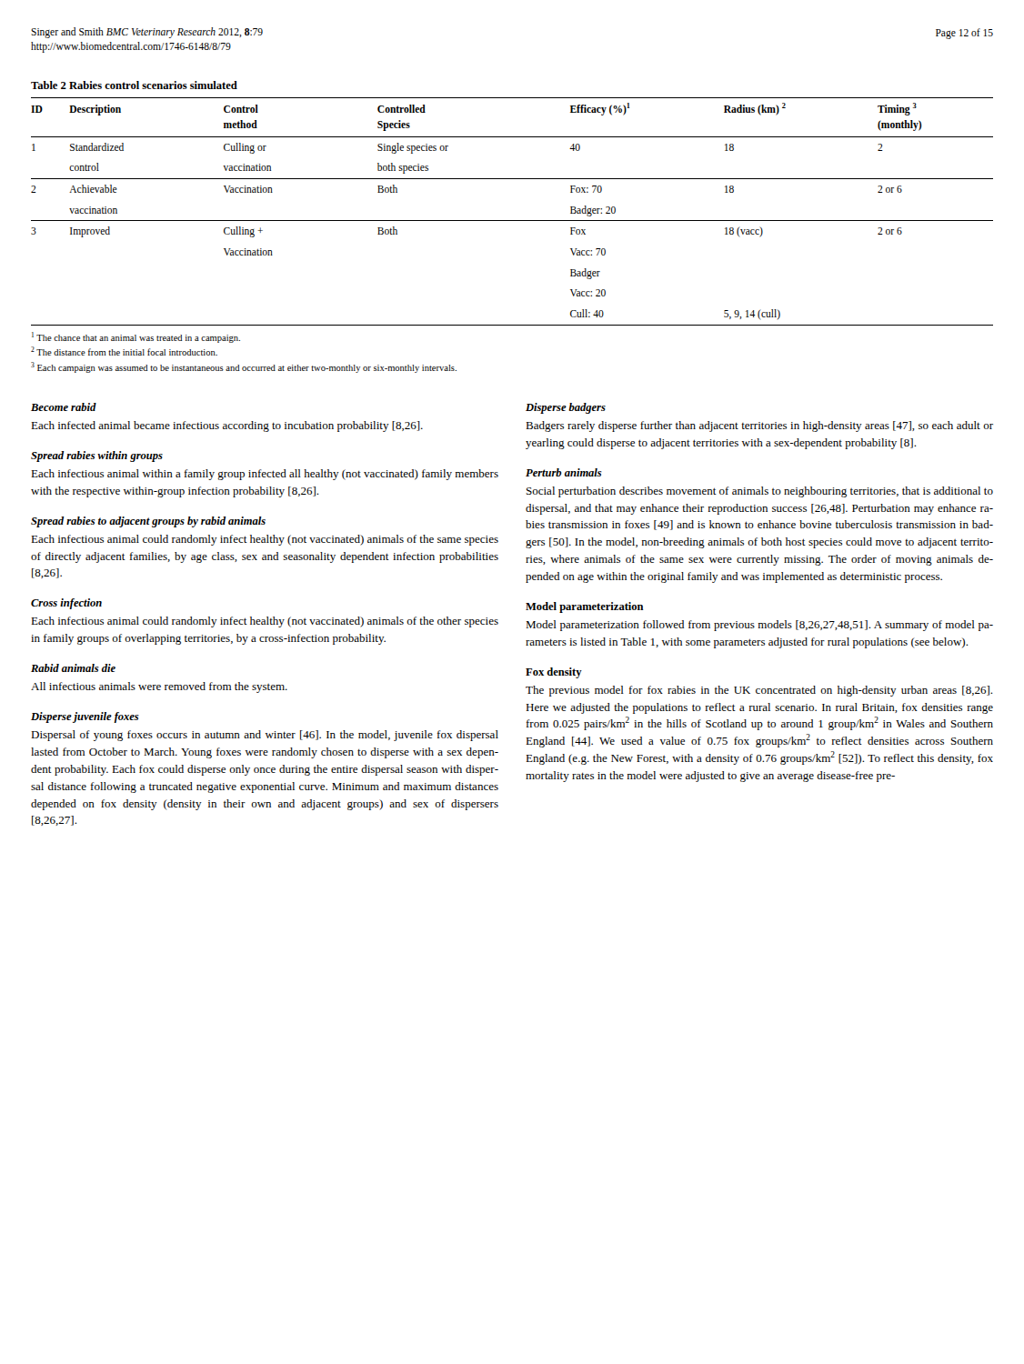Singer and Smith BMC Veterinary Research 2012, 8:79
http://www.biomedcentral.com/1746-6148/8/79
Page 12 of 15
Table 2 Rabies control scenarios simulated
| ID | Description | Control method | Controlled Species | Efficacy (%) 1 | Radius (km) 2 | Timing 3 (monthly) |
| --- | --- | --- | --- | --- | --- | --- |
| 1 | Standardized | Culling or | Single species or | 40 | 18 | 2 |
| | control | vaccination | both species | | | |
| 2 | Achievable | Vaccination | Both | Fox: 70 | 18 | 2 or 6 |
| | vaccination | | | Badger: 20 | | |
| 3 | Improved | Culling + | Both | Fox | 18 (vacc) | 2 or 6 |
| | | Vaccination | | Vacc: 70 | | |
| | | | | Badger | | |
| | | | | Vacc: 20 | | |
| | | | | Cull: 40 | 5, 9, 14 (cull) | |
1 The chance that an animal was treated in a campaign.
2 The distance from the initial focal introduction.
3 Each campaign was assumed to be instantaneous and occurred at either two-monthly or six-monthly intervals.
Become rabid
Each infected animal became infectious according to incubation probability [8,26].
Spread rabies within groups
Each infectious animal within a family group infected all healthy (not vaccinated) family members with the respective within-group infection probability [8,26].
Spread rabies to adjacent groups by rabid animals
Each infectious animal could randomly infect healthy (not vaccinated) animals of the same species of directly adjacent families, by age class, sex and seasonality dependent infection probabilities [8,26].
Cross infection
Each infectious animal could randomly infect healthy (not vaccinated) animals of the other species in family groups of overlapping territories, by a cross-infection probability.
Rabid animals die
All infectious animals were removed from the system.
Disperse juvenile foxes
Dispersal of young foxes occurs in autumn and winter [46]. In the model, juvenile fox dispersal lasted from October to March. Young foxes were randomly chosen to disperse with a sex dependent probability. Each fox could disperse only once during the entire dispersal season with dispersal distance following a truncated negative exponential curve. Minimum and maximum distances depended on fox density (density in their own and adjacent groups) and sex of dispersers [8,26,27].
Disperse badgers
Badgers rarely disperse further than adjacent territories in high-density areas [47], so each adult or yearling could disperse to adjacent territories with a sex-dependent probability [8].
Perturb animals
Social perturbation describes movement of animals to neighbouring territories, that is additional to dispersal, and that may enhance their reproduction success [26,48]. Perturbation may enhance rabies transmission in foxes [49] and is known to enhance bovine tuberculosis transmission in badgers [50]. In the model, non-breeding animals of both host species could move to adjacent territories, where animals of the same sex were currently missing. The order of moving animals depended on age within the original family and was implemented as deterministic process.
Model parameterization
Model parameterization followed from previous models [8,26,27,48,51]. A summary of model parameters is listed in Table 1, with some parameters adjusted for rural populations (see below).
Fox density
The previous model for fox rabies in the UK concentrated on high-density urban areas [8,26]. Here we adjusted the populations to reflect a rural scenario. In rural Britain, fox densities range from 0.025 pairs/km2 in the hills of Scotland up to around 1 group/km2 in Wales and Southern England [44]. We used a value of 0.75 fox groups/km2 to reflect densities across Southern England (e.g. the New Forest, with a density of 0.76 groups/km2 [52]). To reflect this density, fox mortality rates in the model were adjusted to give an average disease-free pre-